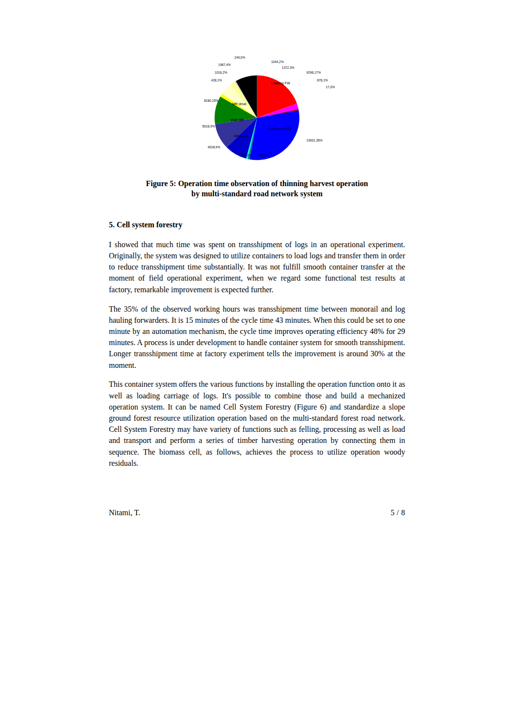Figure 5: Operation time observation of thinning harvest operation by multi-standard road network system
5. Cell system forestry
I showed that much time was spent on transshipment of logs in an operational experiment. Originally, the system was designed to utilize containers to load logs and transfer them in order to reduce transshipment time substantially. It was not fulfill smooth container transfer at the moment of field operational experiment, when we regard some functional test results at factory, remarkable improvement is expected further.
The 35% of the observed working hours was transshipment time between monorail and log hauling forwarders. It is 15 minutes of the cycle time 43 minutes. When this could be set to one minute by an automation mechanism, the cycle time improves operating efficiency 48% for 29 minutes. A process is under development to handle container system for smooth transshipment. Longer transshipment time at factory experiment tells the improvement is around 30% at the moment.
This container system offers the various functions by installing the operation function onto it as well as loading carriage of logs. It's possible to combine those and build a mechanized operation system. It can be named Cell System Forestry (Figure 6) and standardize a slope ground forest resource utilization operation based on the multi-standard forest road network. Cell System Forestry may have variety of functions such as felling, processing as well as load and transport and perform a series of timber harvesting operation by connecting them in sequence. The biomass cell, as follows, achieves the process to utilize operation woody residuals.
Nitami, T. 5 / 8